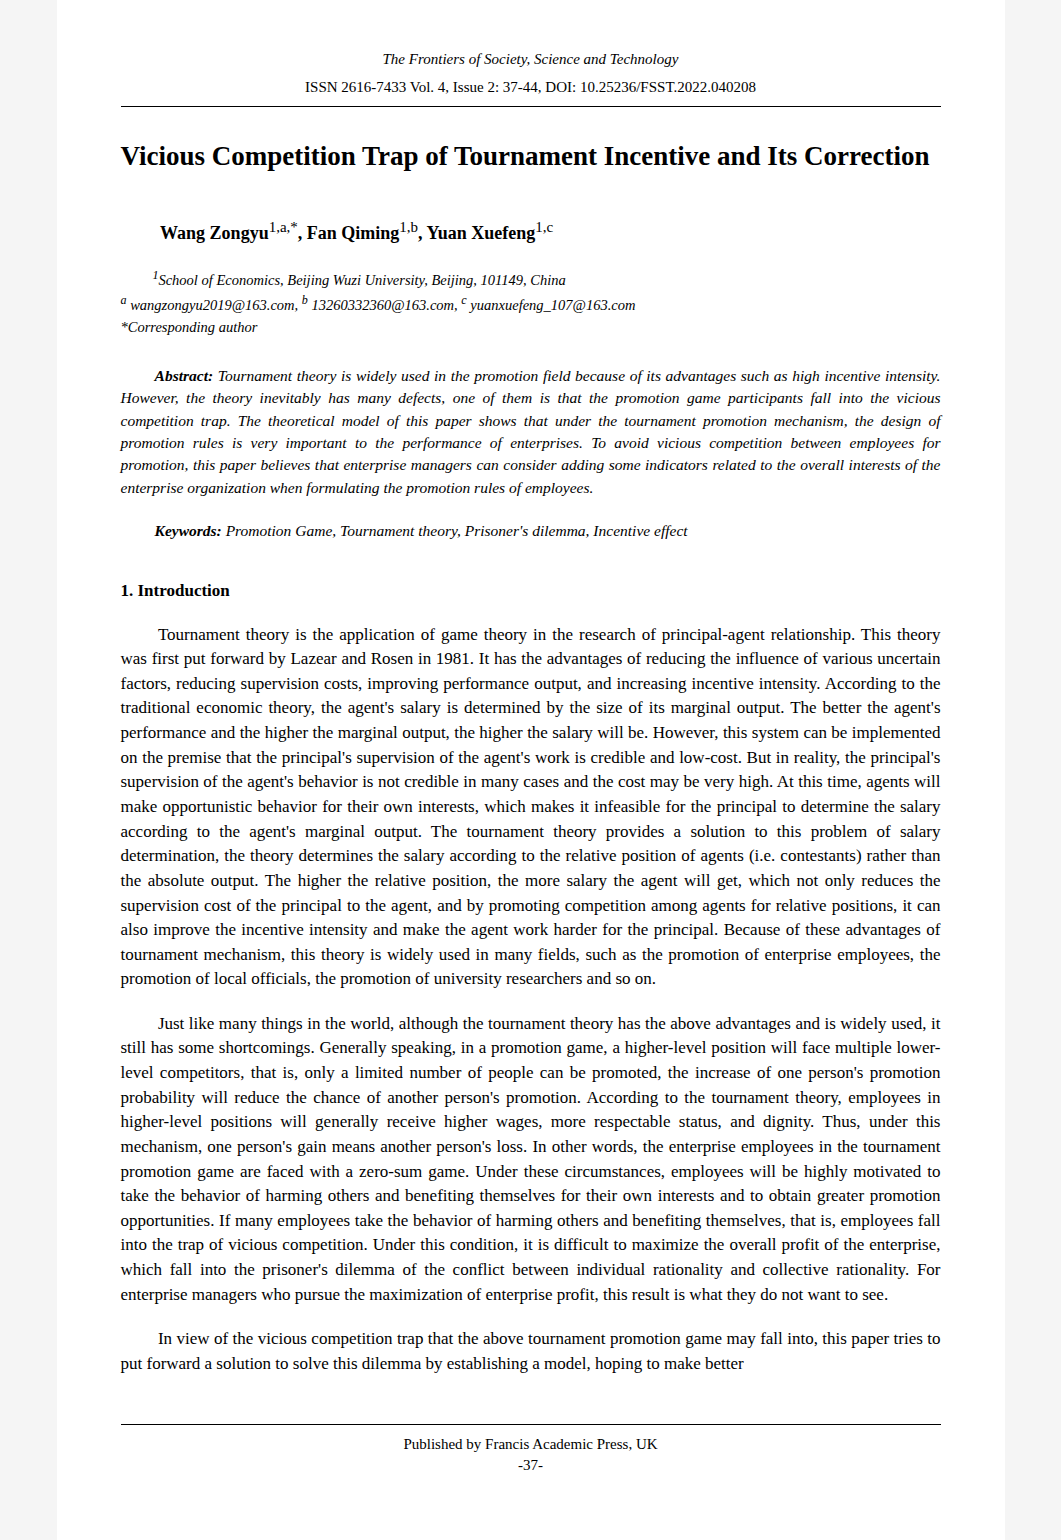The Frontiers of Society, Science and Technology ISSN 2616-7433 Vol. 4, Issue 2: 37-44, DOI: 10.25236/FSST.2022.040208
Vicious Competition Trap of Tournament Incentive and Its Correction
Wang Zongyu1,a,*, Fan Qiming1,b, Yuan Xuefeng1,c
1School of Economics, Beijing Wuzi University, Beijing, 101149, China
a wangzongyu2019@163.com, b 13260332360@163.com, c yuanxuefeng_107@163.com
*Corresponding author
Abstract: Tournament theory is widely used in the promotion field because of its advantages such as high incentive intensity. However, the theory inevitably has many defects, one of them is that the promotion game participants fall into the vicious competition trap. The theoretical model of this paper shows that under the tournament promotion mechanism, the design of promotion rules is very important to the performance of enterprises. To avoid vicious competition between employees for promotion, this paper believes that enterprise managers can consider adding some indicators related to the overall interests of the enterprise organization when formulating the promotion rules of employees.
Keywords: Promotion Game, Tournament theory, Prisoner's dilemma, Incentive effect
1. Introduction
Tournament theory is the application of game theory in the research of principal-agent relationship. This theory was first put forward by Lazear and Rosen in 1981. It has the advantages of reducing the influence of various uncertain factors, reducing supervision costs, improving performance output, and increasing incentive intensity. According to the traditional economic theory, the agent's salary is determined by the size of its marginal output. The better the agent's performance and the higher the marginal output, the higher the salary will be. However, this system can be implemented on the premise that the principal's supervision of the agent's work is credible and low-cost. But in reality, the principal's supervision of the agent's behavior is not credible in many cases and the cost may be very high. At this time, agents will make opportunistic behavior for their own interests, which makes it infeasible for the principal to determine the salary according to the agent's marginal output. The tournament theory provides a solution to this problem of salary determination, the theory determines the salary according to the relative position of agents (i.e. contestants) rather than the absolute output. The higher the relative position, the more salary the agent will get, which not only reduces the supervision cost of the principal to the agent, and by promoting competition among agents for relative positions, it can also improve the incentive intensity and make the agent work harder for the principal. Because of these advantages of tournament mechanism, this theory is widely used in many fields, such as the promotion of enterprise employees, the promotion of local officials, the promotion of university researchers and so on.
Just like many things in the world, although the tournament theory has the above advantages and is widely used, it still has some shortcomings. Generally speaking, in a promotion game, a higher-level position will face multiple lower-level competitors, that is, only a limited number of people can be promoted, the increase of one person's promotion probability will reduce the chance of another person's promotion. According to the tournament theory, employees in higher-level positions will generally receive higher wages, more respectable status, and dignity. Thus, under this mechanism, one person's gain means another person's loss. In other words, the enterprise employees in the tournament promotion game are faced with a zero-sum game. Under these circumstances, employees will be highly motivated to take the behavior of harming others and benefiting themselves for their own interests and to obtain greater promotion opportunities. If many employees take the behavior of harming others and benefiting themselves, that is, employees fall into the trap of vicious competition. Under this condition, it is difficult to maximize the overall profit of the enterprise, which fall into the prisoner's dilemma of the conflict between individual rationality and collective rationality. For enterprise managers who pursue the maximization of enterprise profit, this result is what they do not want to see.
In view of the vicious competition trap that the above tournament promotion game may fall into, this paper tries to put forward a solution to solve this dilemma by establishing a model, hoping to make better
Published by Francis Academic Press, UK
-37-